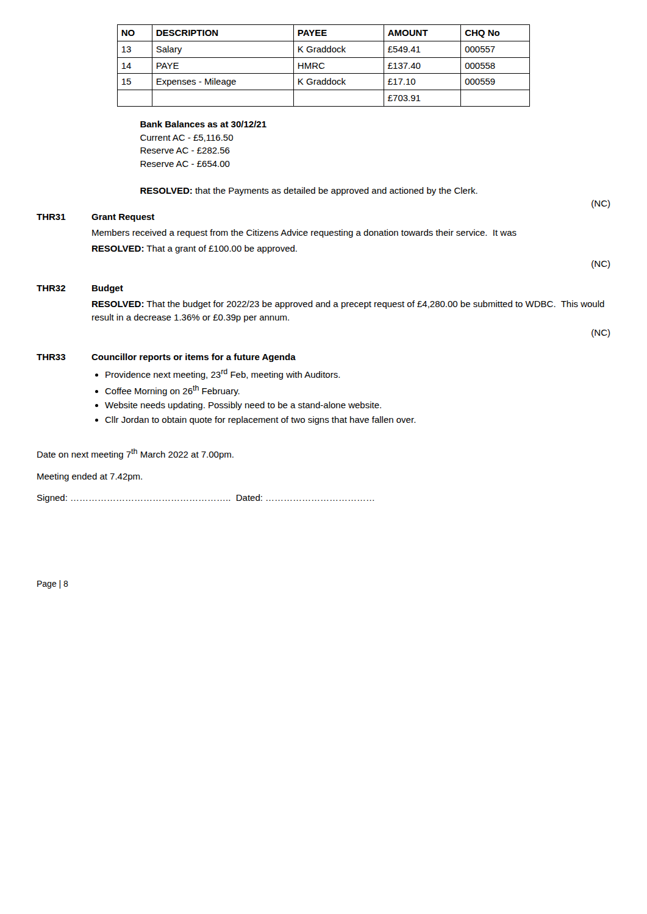| NO | DESCRIPTION | PAYEE | AMOUNT | CHQ No |
| --- | --- | --- | --- | --- |
| 13 | Salary | K Graddock | £549.41 | 000557 |
| 14 | PAYE | HMRC | £137.40 | 000558 |
| 15 | Expenses - Mileage | K Graddock | £17.10 | 000559 |
| | | | £703.91 | |
Bank Balances as at 30/12/21
Current AC - £5,116.50
Reserve AC - £282.56
Reserve AC - £654.00
RESOLVED: that the Payments as detailed be approved and actioned by the Clerk.
(NC)
THR31
Grant Request
Members received a request from the Citizens Advice requesting a donation towards their service. It was
RESOLVED: That a grant of £100.00 be approved.
(NC)
THR32
Budget
RESOLVED: That the budget for 2022/23 be approved and a precept request of £4,280.00 be submitted to WDBC. This would result in a decrease 1.36% or £0.39p per annum.
(NC)
THR33
Councillor reports or items for a future Agenda
Providence next meeting, 23rd Feb, meeting with Auditors.
Coffee Morning on 26th February.
Website needs updating. Possibly need to be a stand-alone website.
Cllr Jordan to obtain quote for replacement of two signs that have fallen over.
Date on next meeting 7th March 2022 at 7.00pm.
Meeting ended at 7.42pm.
Signed: …………………………………………….. Dated: ………………………………
Page | 8